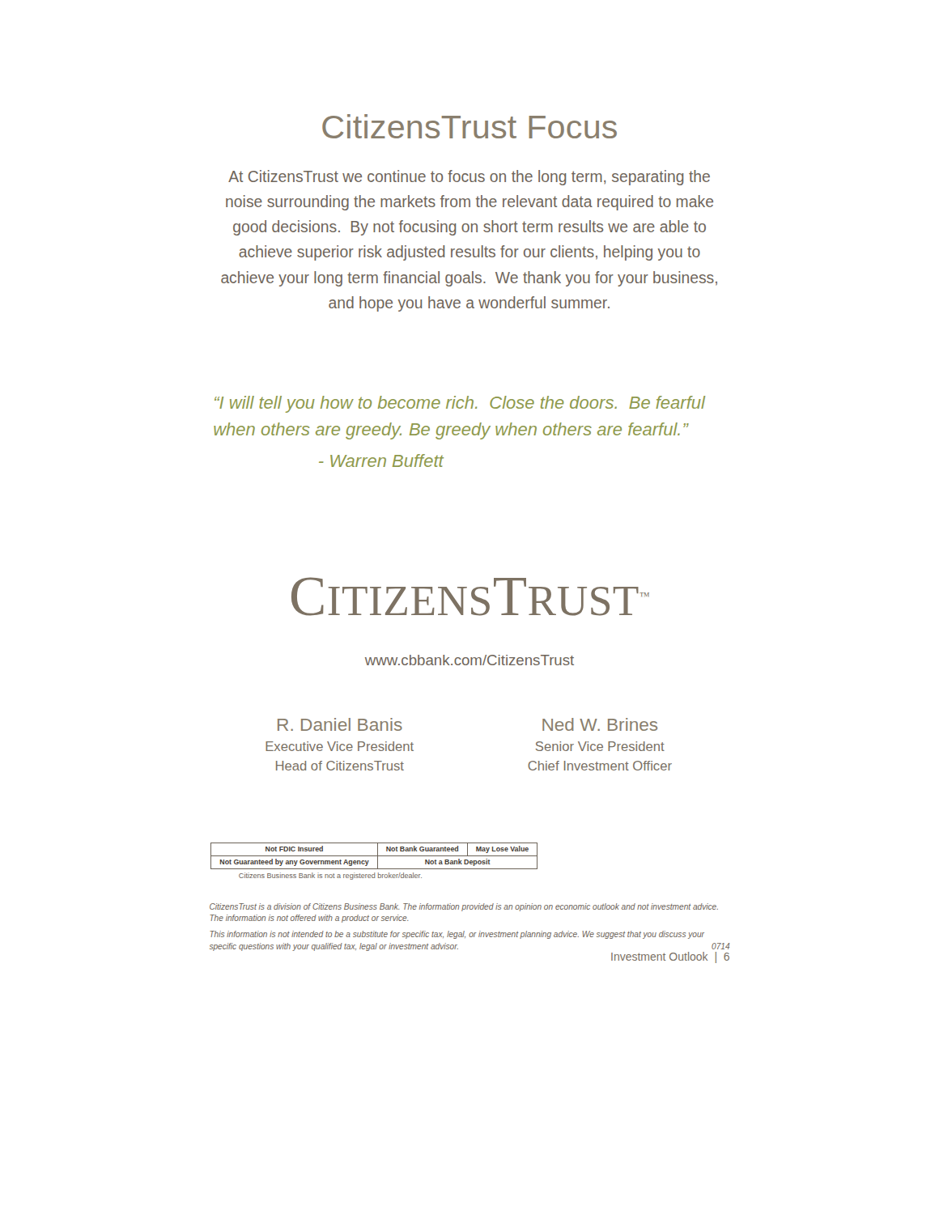CitizensTrust Focus
At CitizensTrust we continue to focus on the long term, separating the noise surrounding the markets from the relevant data required to make good decisions. By not focusing on short term results we are able to achieve superior risk adjusted results for our clients, helping you to achieve your long term financial goals. We thank you for your business, and hope you have a wonderful summer.
“I will tell you how to become rich. Close the doors. Be fearful when others are greedy. Be greedy when others are fearful.” - Warren Buffett
CITIZENSTRUST™
www.cbbank.com/CitizensTrust
| R. Daniel Banis Executive Vice President Head of CitizensTrust | Ned W. Brines Senior Vice President Chief Investment Officer |
| Not FDIC Insured | Not Bank Guaranteed | May Lose Value |
| Not Guaranteed by any Government Agency | Not a Bank Deposit |
Citizens Business Bank is not a registered broker/dealer.
CitizensTrust is a division of Citizens Business Bank. The information provided is an opinion on economic outlook and not investment advice. The information is not offered with a product or service.
This information is not intended to be a substitute for specific tax, legal, or investment planning advice. We suggest that you discuss your specific questions with your qualified tax, legal or investment advisor.0714
Investment Outlook | 6